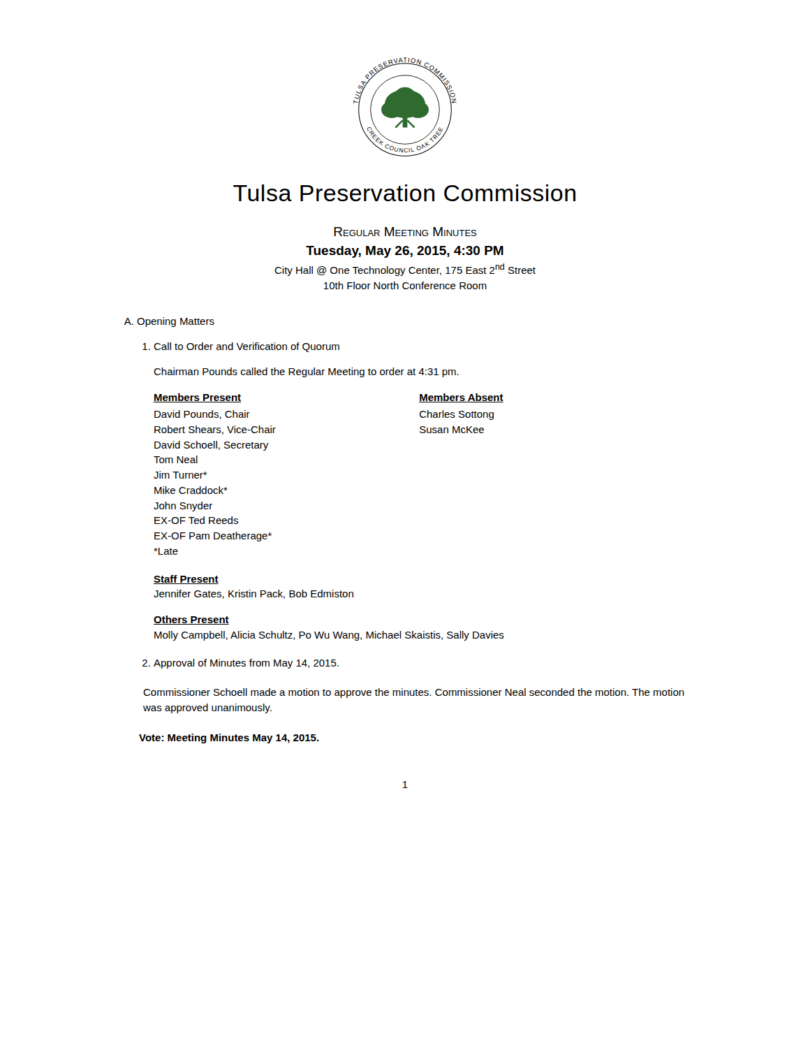TULSA PRESERVATION COMMISSION CREEK COUNCIL OAK TREE
Tulsa Preservation Commission
Regular Meeting Minutes
Tuesday, May 26, 2015, 4:30 PM
City Hall @ One Technology Center, 175 East 2nd Street
10th Floor North Conference Room
Opening Matters
Call to Order and Verification of Quorum
Chairman Pounds called the Regular Meeting to order at 4:31 pm.
| Members Present | Members Absent |
| --- | --- |
| David Pounds, Chair | Charles Sottong |
| Robert Shears, Vice-Chair | Susan McKee |
| David Schoell, Secretary | |
| Tom Neal | |
| Jim Turner* | |
| Mike Craddock* | |
| John Snyder | |
| EX-OF Ted Reeds | |
| EX-OF Pam Deatherage* | |
| *Late | |
Staff Present
Jennifer Gates, Kristin Pack, Bob Edmiston
Others Present
Molly Campbell, Alicia Schultz, Po Wu Wang, Michael Skaistis, Sally Davies
Approval of Minutes from May 14, 2015.
Commissioner Schoell made a motion to approve the minutes. Commissioner Neal seconded the motion. The motion was approved unanimously.
Vote: Meeting Minutes May 14, 2015.
1